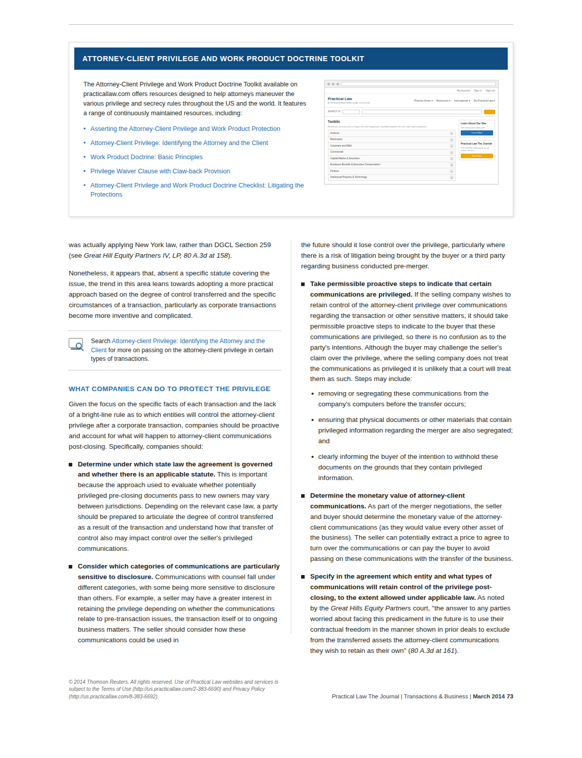ATTORNEY-CLIENT PRIVILEGE AND WORK PRODUCT DOCTRINE TOOLKIT
The Attorney-Client Privilege and Work Product Doctrine Toolkit available on practicallaw.com offers resources designed to help attorneys maneuver the various privilege and secrecy rules throughout the US and the world. It features a range of continuously maintained resources, including:
Asserting the Attorney-Client Privilege and Work Product Protection
Attorney-Client Privilege: Identifying the Attorney and the Client
Work Product Doctrine: Basic Principles
Privilege Waiver Clause with Claw-back Provision
Attorney-Client Privilege and Work Product Doctrine Checklist: Litigating the Protections
My Account Sign in Sign out
Practical Law A THOMSON REUTERS LEGAL SOLUTION
Practice Areas ▾Resources ▾International ▾My Practical Law ▾
SEARCH IN
Toolkits
Resources for key areas of legal risk and compliance, bundled together for one-stop expert guidance.
Antitrust
Bankruptcy
Corporate and M&A
Commercial
Capital Market & Securities
Employee Benefits & Executive Compensation
Finance
Intellectual Property & Technology
Learn About Our Site
The new practicallaw.com
Learn More
Practical Law The Journal
The monthly companion to our online service.
Read Now
was actually applying New York law, rather than DGCL Section 259 (see Great Hill Equity Partners IV, LP, 80 A.3d at 158).
Nonetheless, it appears that, absent a specific statute covering the issue, the trend in this area leans towards adopting a more practical approach based on the degree of control transferred and the specific circumstances of a transaction, particularly as corporate transactions become more inventive and complicated.
Search Attorney-client Privilege: Identifying the Attorney and the Client for more on passing on the attorney-client privilege in certain types of transactions.
What companies can do to protect the privilege
Given the focus on the specific facts of each transaction and the lack of a bright-line rule as to which entities will control the attorney-client privilege after a corporate transaction, companies should be proactive and account for what will happen to attorney-client communications post-closing. Specifically, companies should:
Determine under which state law the agreement is governed and whether there is an applicable statute. This is important because the approach used to evaluate whether potentially privileged pre-closing documents pass to new owners may vary between jurisdictions. Depending on the relevant case law, a party should be prepared to articulate the degree of control transferred as a result of the transaction and understand how that transfer of control also may impact control over the seller's privileged communications.
Consider which categories of communications are particularly sensitive to disclosure. Communications with counsel fall under different categories, with some being more sensitive to disclosure than others. For example, a seller may have a greater interest in retaining the privilege depending on whether the communications relate to pre-transaction issues, the transaction itself or to ongoing business matters. The seller should consider how these communications could be used in
the future should it lose control over the privilege, particularly where there is a risk of litigation being brought by the buyer or a third party regarding business conducted pre-merger.
Take permissible proactive steps to indicate that certain communications are privileged. If the selling company wishes to retain control of the attorney-client privilege over communications regarding the transaction or other sensitive matters, it should take permissible proactive steps to indicate to the buyer that these communications are privileged, so there is no confusion as to the party's intentions. Although the buyer may challenge the seller's claim over the privilege, where the selling company does not treat the communications as privileged it is unlikely that a court will treat them as such. Steps may include:
removing or segregating these communications from the company's computers before the transfer occurs;
ensuring that physical documents or other materials that contain privileged information regarding the merger are also segregated; and
clearly informing the buyer of the intention to withhold these documents on the grounds that they contain privileged information.
Determine the monetary value of attorney-client communications. As part of the merger negotiations, the seller and buyer should determine the monetary value of the attorney-client communications (as they would value every other asset of the business). The seller can potentially extract a price to agree to turn over the communications or can pay the buyer to avoid passing on these communications with the transfer of the business.
Specify in the agreement which entity and what types of communications will retain control of the privilege post-closing, to the extent allowed under applicable law. As noted by the Great Hills Equity Partners court, "the answer to any parties worried about facing this predicament in the future is to use their contractual freedom in the manner shown in prior deals to exclude from the transferred assets the attorney-client communications they wish to retain as their own" (80 A.3d at 161).
© 2014 Thomson Reuters. All rights reserved. Use of Practical Law websites and services is subject to the Terms of Use (http://us.practicallaw.com/2-383-6690) and Privacy Policy (http://us.practicallaw.com/8-383-6692).
Practical Law The Journal | Transactions & Business | March 201473